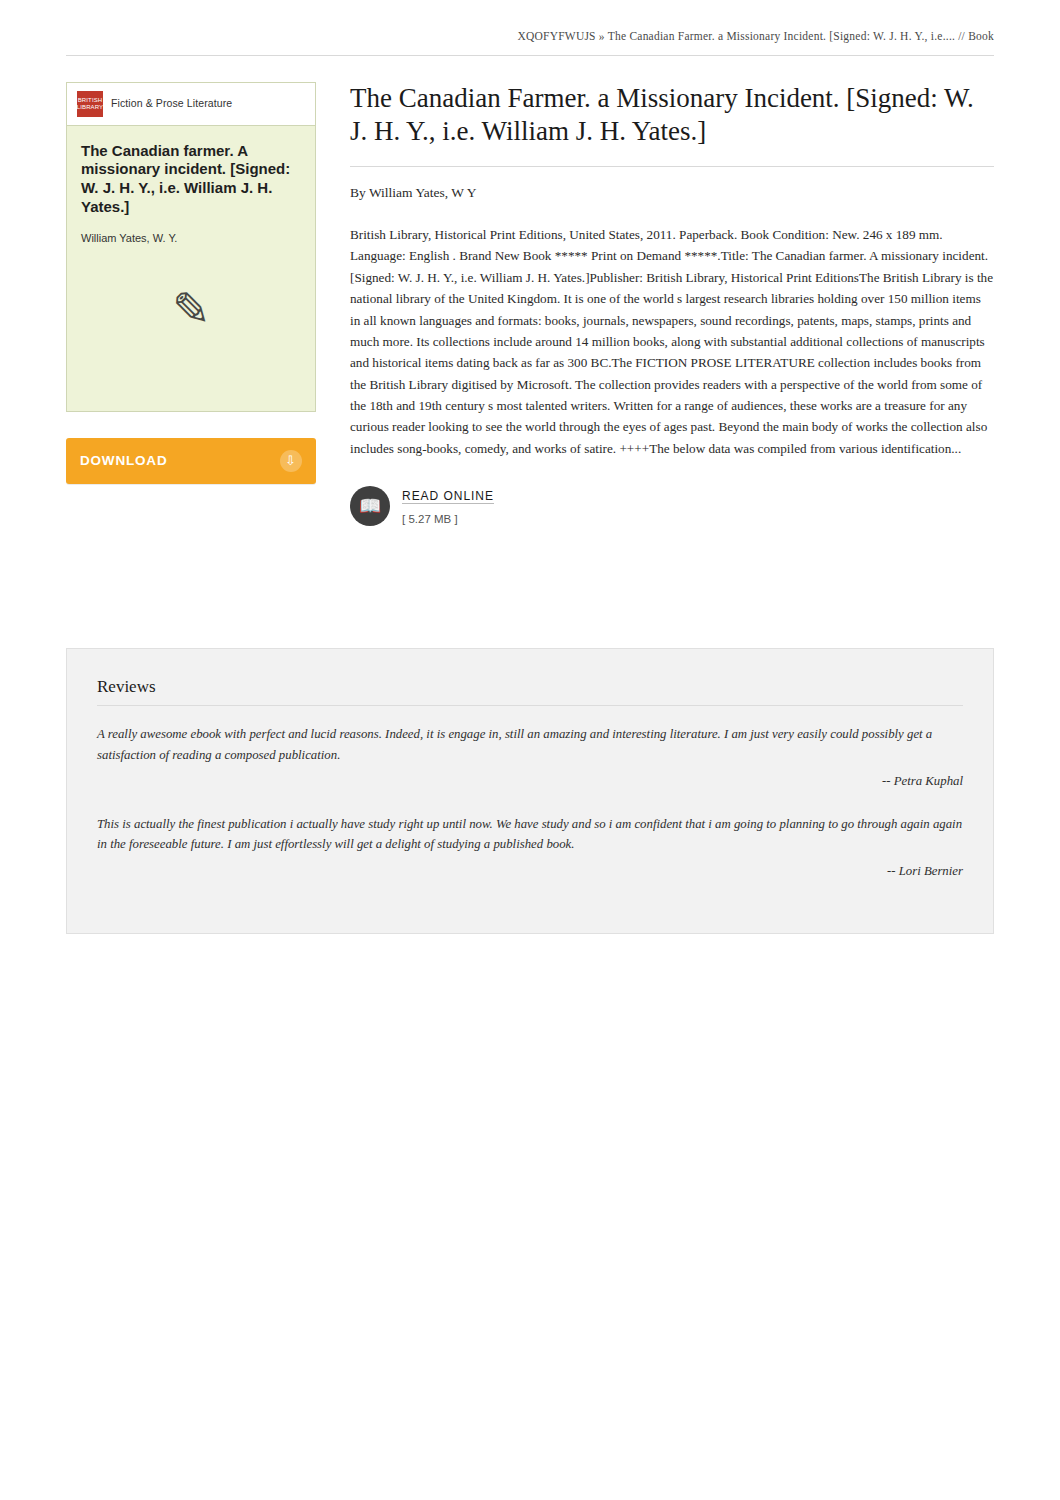XQOFYFWUJS » The Canadian Farmer. a Missionary Incident. [Signed: W. J. H. Y., i.e.... // Book
BRITISH
LIBRARY
Fiction & Prose Literature
The Canadian farmer. A missionary incident. [Signed: W. J. H. Y., i.e. William J. H. Yates.]
William Yates, W. Y.
✎
Download ⇩
The Canadian Farmer. a Missionary Incident. [Signed: W. J. H. Y., i.e. William J. H. Yates.]
By William Yates, W Y
British Library, Historical Print Editions, United States, 2011. Paperback. Book Condition: New. 246 x 189 mm. Language: English . Brand New Book ***** Print on Demand *****.Title: The Canadian farmer. A missionary incident. [Signed: W. J. H. Y., i.e. William J. H. Yates.]Publisher: British Library, Historical Print EditionsThe British Library is the national library of the United Kingdom. It is one of the world s largest research libraries holding over 150 million items in all known languages and formats: books, journals, newspapers, sound recordings, patents, maps, stamps, prints and much more. Its collections include around 14 million books, along with substantial additional collections of manuscripts and historical items dating back as far as 300 BC.The FICTION PROSE LITERATURE collection includes books from the British Library digitised by Microsoft. The collection provides readers with a perspective of the world from some of the 18th and 19th century s most talented writers. Written for a range of audiences, these works are a treasure for any curious reader looking to see the world through the eyes of ages past. Beyond the main body of works the collection also includes song-books, comedy, and works of satire. ++++The below data was compiled from various identification...
📖
Read Online
[ 5.27 MB ]
Reviews
A really awesome ebook with perfect and lucid reasons. Indeed, it is engage in, still an amazing and interesting literature. I am just very easily could possibly get a satisfaction of reading a composed publication.
-- Petra Kuphal
This is actually the finest publication i actually have study right up until now. We have study and so i am confident that i am going to planning to go through again again in the foreseeable future. I am just effortlessly will get a delight of studying a published book.
-- Lori Bernier